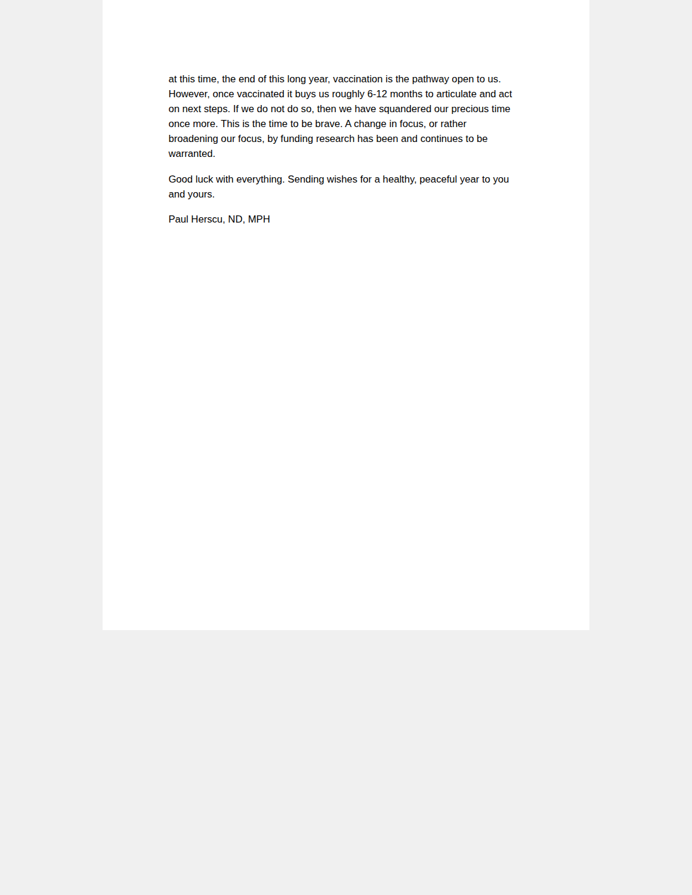at this time, the end of this long year, vaccination is the pathway open to us. However, once vaccinated it buys us roughly 6-12 months to articulate and act on next steps. If we do not do so, then we have squandered our precious time once more. This is the time to be brave. A change in focus, or rather broadening our focus, by funding research has been and continues to be warranted.
Good luck with everything. Sending wishes for a healthy, peaceful year to you and yours.
Paul Herscu, ND, MPH